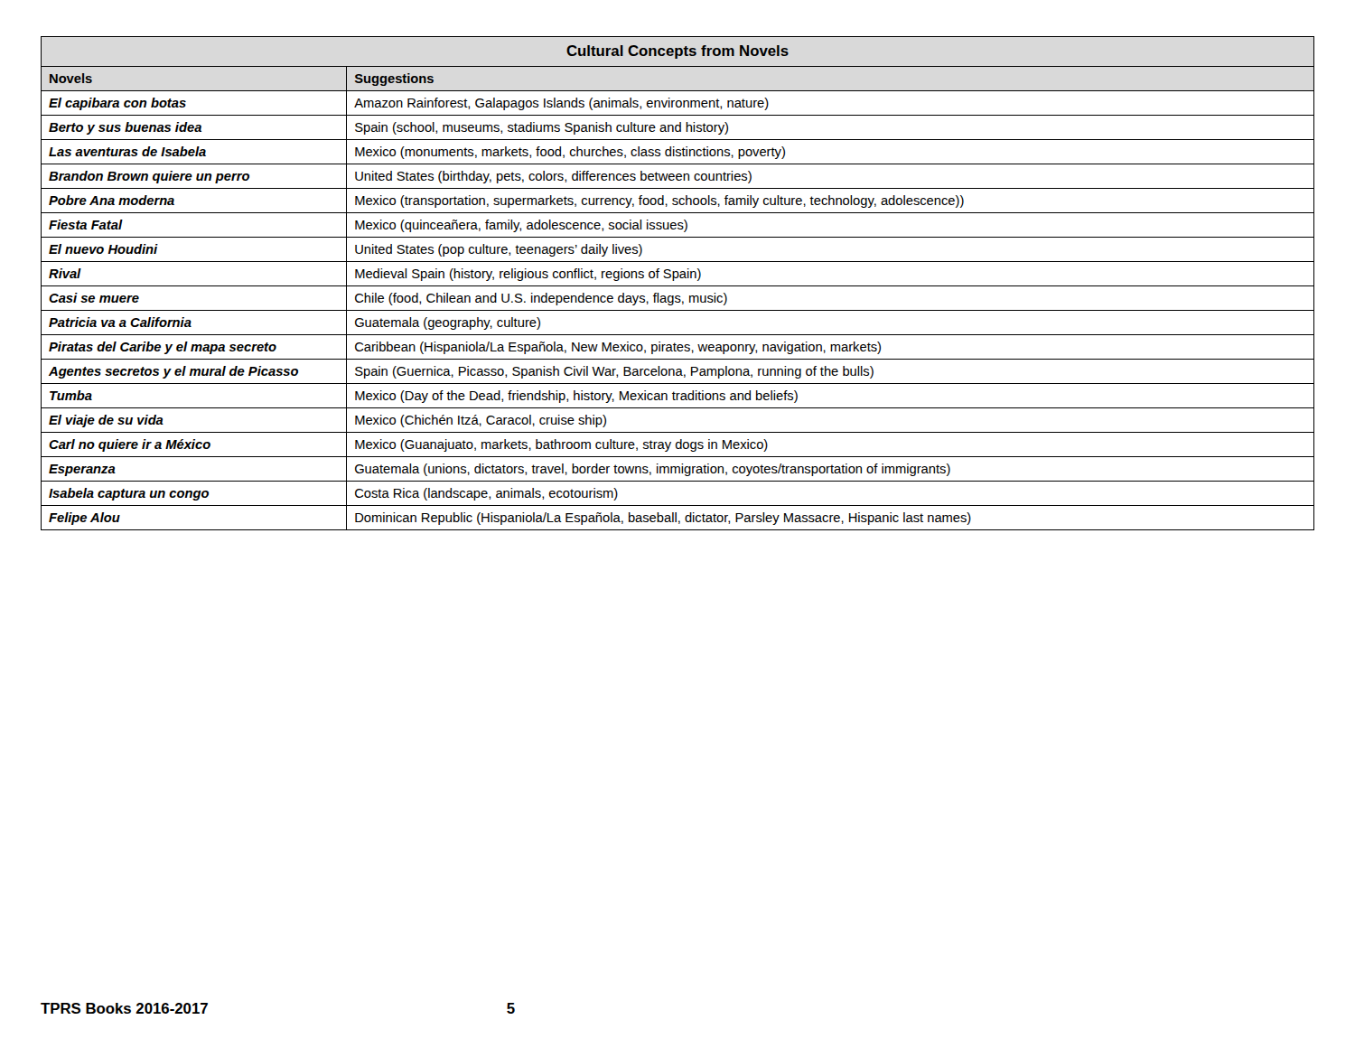Cultural Concepts from Novels
| Novels | Suggestions |
| --- | --- |
| El capibara con botas | Amazon Rainforest, Galapagos Islands (animals, environment, nature) |
| Berto y sus buenas idea | Spain (school, museums, stadiums Spanish culture and history) |
| Las aventuras de Isabela | Mexico (monuments, markets, food, churches, class distinctions, poverty) |
| Brandon Brown quiere un perro | United States (birthday, pets, colors, differences between countries) |
| Pobre Ana moderna | Mexico (transportation, supermarkets, currency, food, schools, family culture, technology, adolescence)) |
| Fiesta Fatal | Mexico (quinceañera, family, adolescence, social issues) |
| El nuevo Houdini | United States (pop culture, teenagers’ daily lives) |
| Rival | Medieval Spain (history, religious conflict, regions of Spain) |
| Casi se muere | Chile (food, Chilean and U.S. independence days, flags, music) |
| Patricia va a California | Guatemala (geography, culture) |
| Piratas del Caribe y el mapa secreto | Caribbean (Hispaniola/La Española, New Mexico, pirates, weaponry, navigation, markets) |
| Agentes secretos y el mural de Picasso | Spain (Guernica, Picasso, Spanish Civil War, Barcelona, Pamplona, running of the bulls) |
| Tumba | Mexico (Day of the Dead, friendship, history, Mexican traditions and beliefs) |
| El viaje de su vida | Mexico (Chichén Itzá, Caracol, cruise ship) |
| Carl no quiere ir a México | Mexico (Guanajuato, markets, bathroom culture, stray dogs in Mexico) |
| Esperanza | Guatemala (unions, dictators, travel, border towns, immigration, coyotes/transportation of immigrants) |
| Isabela captura un congo | Costa Rica (landscape, animals, ecotourism) |
| Felipe Alou | Dominican Republic (Hispaniola/La Española, baseball, dictator, Parsley Massacre, Hispanic last names) |
TPRS Books 2016-2017 5